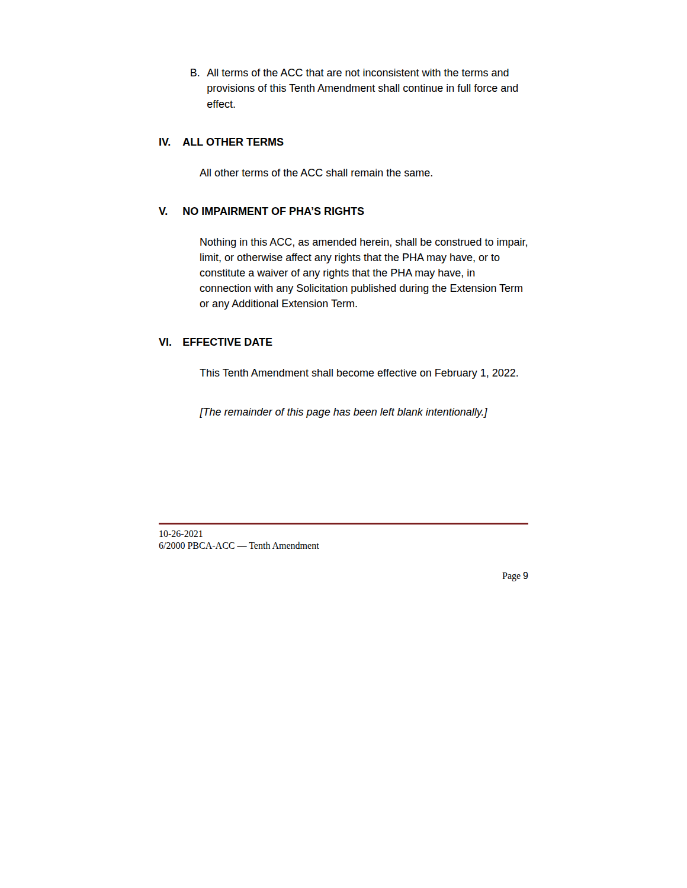B.
All terms of the ACC that are not inconsistent with the terms and provisions of this Tenth Amendment shall continue in full force and effect.
IV. ALL OTHER TERMS
All other terms of the ACC shall remain the same.
V. NO IMPAIRMENT OF PHA’S RIGHTS
Nothing in this ACC, as amended herein, shall be construed to impair, limit, or otherwise affect any rights that the PHA may have, or to constitute a waiver of any rights that the PHA may have, in connection with any Solicitation published during the Extension Term or any Additional Extension Term.
VI. EFFECTIVE DATE
This Tenth Amendment shall become effective on February 1, 2022.
[The remainder of this page has been left blank intentionally.]
10-26-2021
6/2000 PBCA-ACC — Tenth Amendment
Page 9